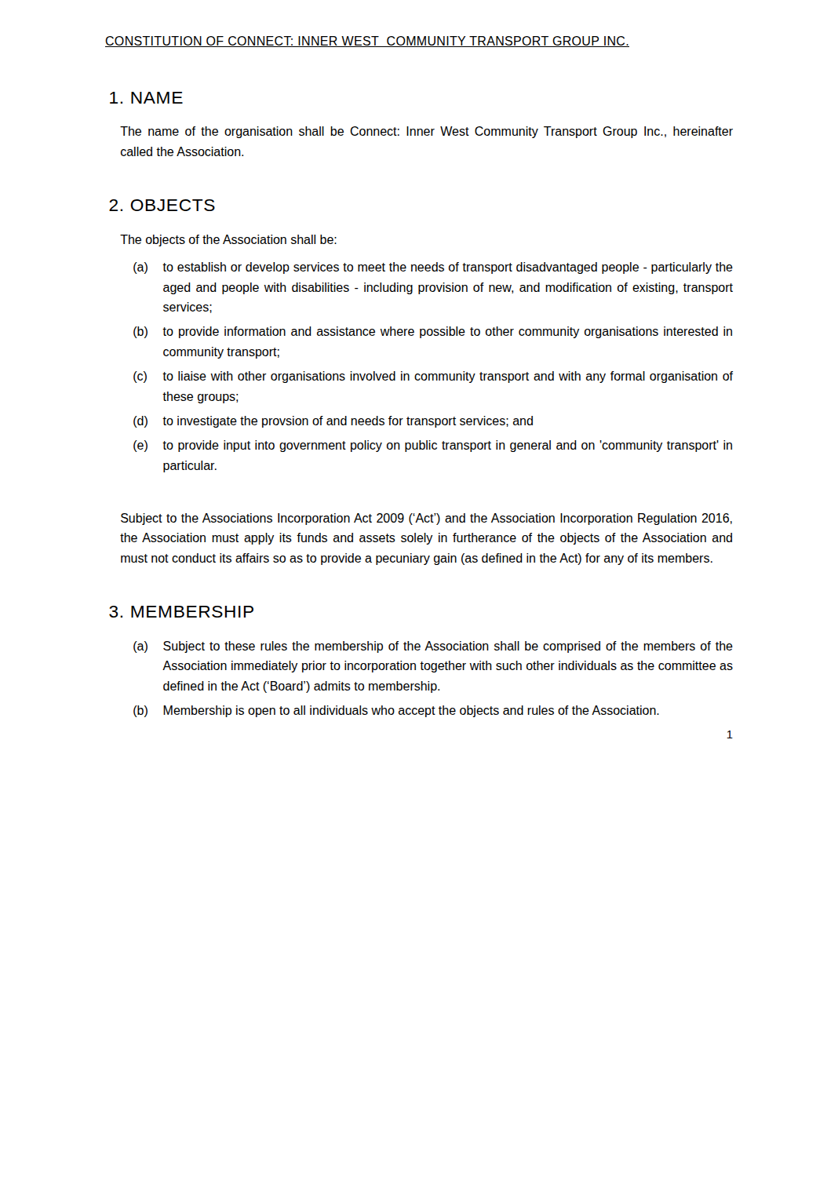CONSTITUTION OF CONNECT: INNER WEST COMMUNITY TRANSPORT GROUP INC.
1. NAME
The name of the organisation shall be Connect: Inner West Community Transport Group Inc., hereinafter called the Association.
2. OBJECTS
The objects of the Association shall be:
to establish or develop services to meet the needs of transport disadvantaged people - particularly the aged and people with disabilities - including provision of new, and modification of existing, transport services;
to provide information and assistance where possible to other community organisations interested in community transport;
to liaise with other organisations involved in community transport and with any formal organisation of these groups;
to investigate the provsion of and needs for transport services; and
to provide input into government policy on public transport in general and on 'community transport' in particular.
Subject to the Associations Incorporation Act 2009 (‘Act’) and the Association Incorporation Regulation 2016, the Association must apply its funds and assets solely in furtherance of the objects of the Association and must not conduct its affairs so as to provide a pecuniary gain (as defined in the Act) for any of its members.
3. MEMBERSHIP
Subject to these rules the membership of the Association shall be comprised of the members of the Association immediately prior to incorporation together with such other individuals as the committee as defined in the Act (‘Board’) admits to membership.
Membership is open to all individuals who accept the objects and rules of the Association.
1